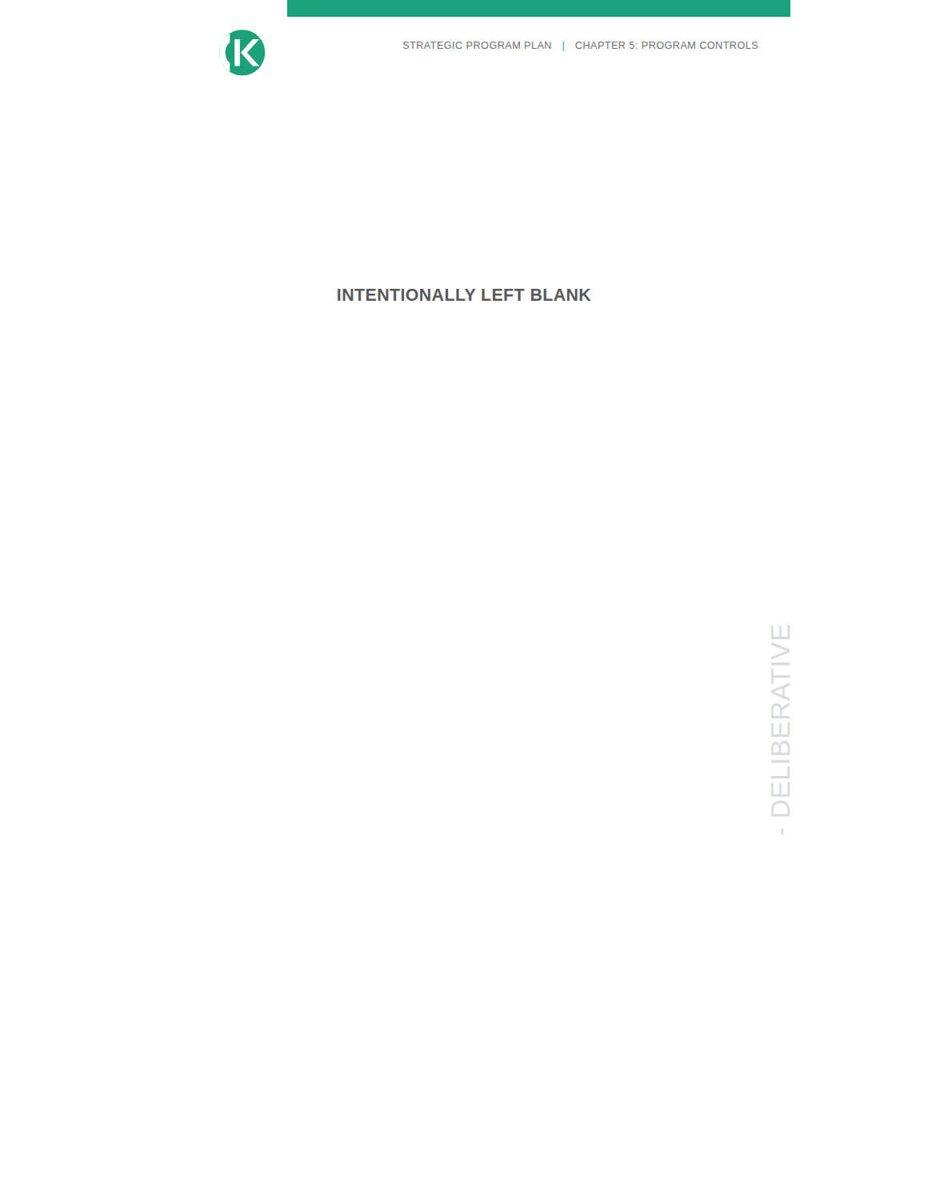STRATEGIC PROGRAM PLAN | CHAPTER 5: PROGRAM CONTROLS
INTENTIONALLY LEFT BLANK
DRAFT - DELIBERATIVE